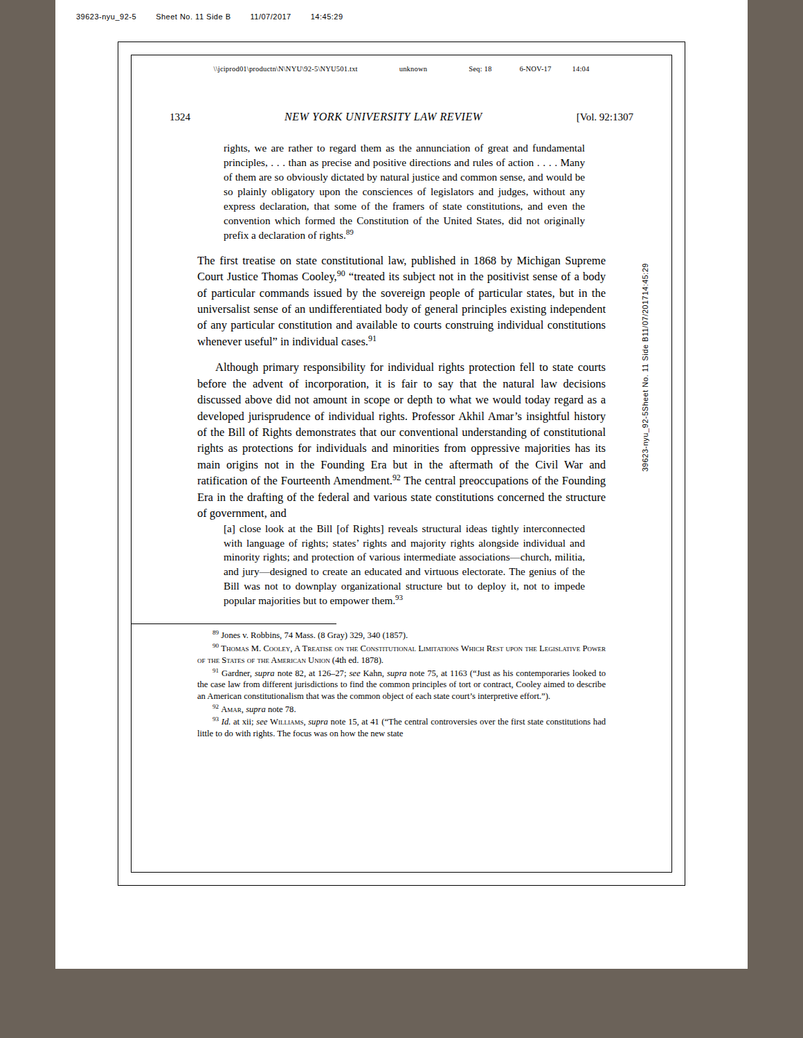39623-nyu_92-5 Sheet No. 11 Side B 11/07/201714:45:29
\\jciprod01\productn\N\NYU\92-5\NYU501.txt unknown Seq: 186-NOV-1714:04
1324
NEW YORK UNIVERSITY LAW REVIEW
[Vol. 92:1307
rights, we are rather to regard them as the annunciation of great and fundamental principles, . . . than as precise and positive directions and rules of action . . . . Many of them are so obviously dictated by natural justice and common sense, and would be so plainly obligatory upon the consciences of legislators and judges, without any express declaration, that some of the framers of state constitutions, and even the convention which formed the Constitution of the United States, did not originally prefix a declaration of rights.89
The first treatise on state constitutional law, published in 1868 by Michigan Supreme Court Justice Thomas Cooley,90 “treated its subject not in the positivist sense of a body of particular commands issued by the sovereign people of particular states, but in the universalist sense of an undifferentiated body of general principles existing independent of any particular constitution and available to courts construing individual constitutions whenever useful” in individual cases.91
Although primary responsibility for individual rights protection fell to state courts before the advent of incorporation, it is fair to say that the natural law decisions discussed above did not amount in scope or depth to what we would today regard as a developed jurisprudence of individual rights. Professor Akhil Amar’s insightful history of the Bill of Rights demonstrates that our conventional understanding of constitutional rights as protections for individuals and minorities from oppressive majorities has its main origins not in the Founding Era but in the aftermath of the Civil War and ratification of the Fourteenth Amendment.92 The central preoccupations of the Founding Era in the drafting of the federal and various state constitutions concerned the structure of government, and
[a] close look at the Bill [of Rights] reveals structural ideas tightly interconnected with language of rights; states’ rights and majority rights alongside individual and minority rights; and protection of various intermediate associations—church, militia, and jury—designed to create an educated and virtuous electorate. The genius of the Bill was not to downplay organizational structure but to deploy it, not to impede popular majorities but to empower them.93
89 Jones v. Robbins, 74 Mass. (8 Gray) 329, 340 (1857).
90 Thomas M. Cooley, A Treatise on the Constitutional Limitations Which Rest upon the Legislative Power of the States of the American Union (4th ed. 1878).
91 Gardner, supra note 82, at 126–27; see Kahn, supra note 75, at 1163 (“Just as his contemporaries looked to the case law from different jurisdictions to find the common principles of tort or contract, Cooley aimed to describe an American constitutionalism that was the common object of each state court’s interpretive effort.”).
92 Amar, supra note 78.
93 Id. at xii; see Williams, supra note 15, at 41 (“The central controversies over the first state constitutions had little to do with rights. The focus was on how the new state
39623-nyu_92-5 Sheet No. 11 Side B 11/07/2017 14:45:29